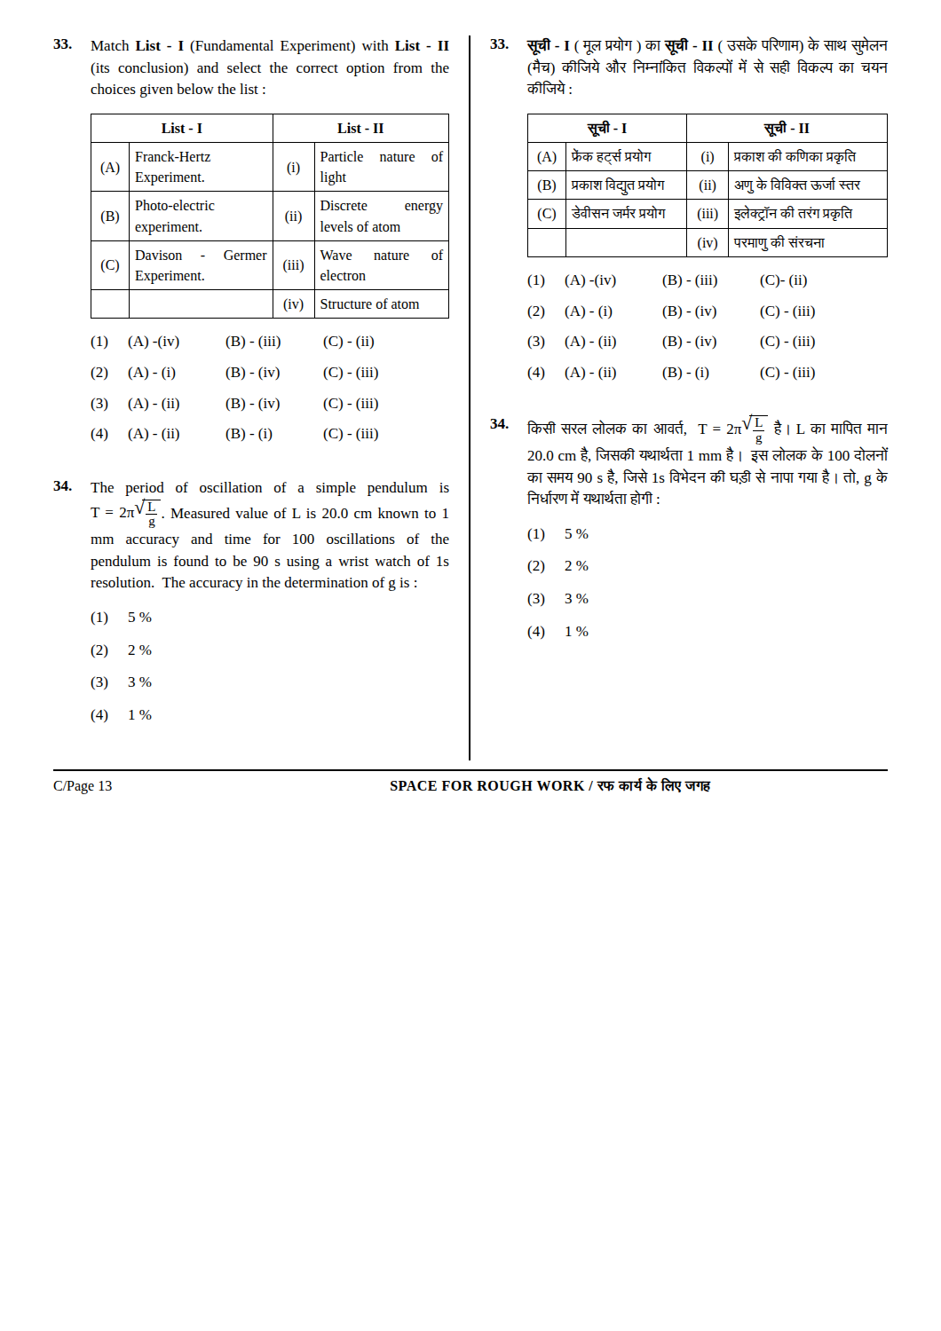33.
Match List - I (Fundamental Experiment) with List - II (its conclusion) and select the correct option from the choices given below the list :
| List - I | List - II |
| --- | --- |
| (A) | Franck-Hertz Experiment. | (i) | Particle nature of light |
| (B) | Photo-electric experiment. | (ii) | Discrete energy levels of atom |
| (C) | Davison - Germer Experiment. | (iii) | Wave nature of electron |
| | | (iv) | Structure of atom |
(1)
(A) -(iv)
(B) - (iii)
(C) - (ii)
(2)
(A) - (i)
(B) - (iv)
(C) - (iii)
(3)
(A) - (ii)
(B) - (iv)
(C) - (iii)
(4)
(A) - (ii)
(B) - (i)
(C) - (iii)
34.
The period of oscillation of a simple pendulum is T = 2πLg. Measured value of L is 20.0 cm known to 1 mm accuracy and time for 100 oscillations of the pendulum is found to be 90 s using a wrist watch of 1s resolution. The accuracy in the determination of g is :
(1)
5 %
(2)
2 %
(3)
3 %
(4)
1 %
33.
सूची - I ( मूल प्रयोग ) का सूची - II ( उसके परिणाम) के साथ सुमेलन (मैच) कीजिये और निम्नांकित विकल्पों में से सही विकल्प का चयन कीजिये :
| सूची - I | सूची - II |
| --- | --- |
| (A) | फ्रेंक हर्ट्स प्रयोग | (i) | प्रकाश की कणिका प्रकृति |
| (B) | प्रकाश विद्युत प्रयोग | (ii) | अणु के विविक्त ऊर्जा स्तर |
| (C) | डेवीसन जर्मर प्रयोग | (iii) | इलेक्ट्रॉन की तरंग प्रकृति |
| | | (iv) | परमाणु की संरचना |
(1)
(A) -(iv)
(B) - (iii)
(C)- (ii)
(2)
(A) - (i)
(B) - (iv)
(C) - (iii)
(3)
(A) - (ii)
(B) - (iv)
(C) - (iii)
(4)
(A) - (ii)
(B) - (i)
(C) - (iii)
34.
किसी सरल लोलक का आवर्त, T = 2πLg है। L का मापित मान 20.0 cm है, जिसकी यथार्थता 1 mm है। इस लोलक के 100 दोलनों का समय 90 s है, जिसे 1s विभेदन की घड़ी से नापा गया है। तो, g के निर्धारण में यथार्थता होगी :
(1)
5 %
(2)
2 %
(3)
3 %
(4)
1 %
C/Page 13
SPACE FOR ROUGH WORK / रफ कार्य के लिए जगह